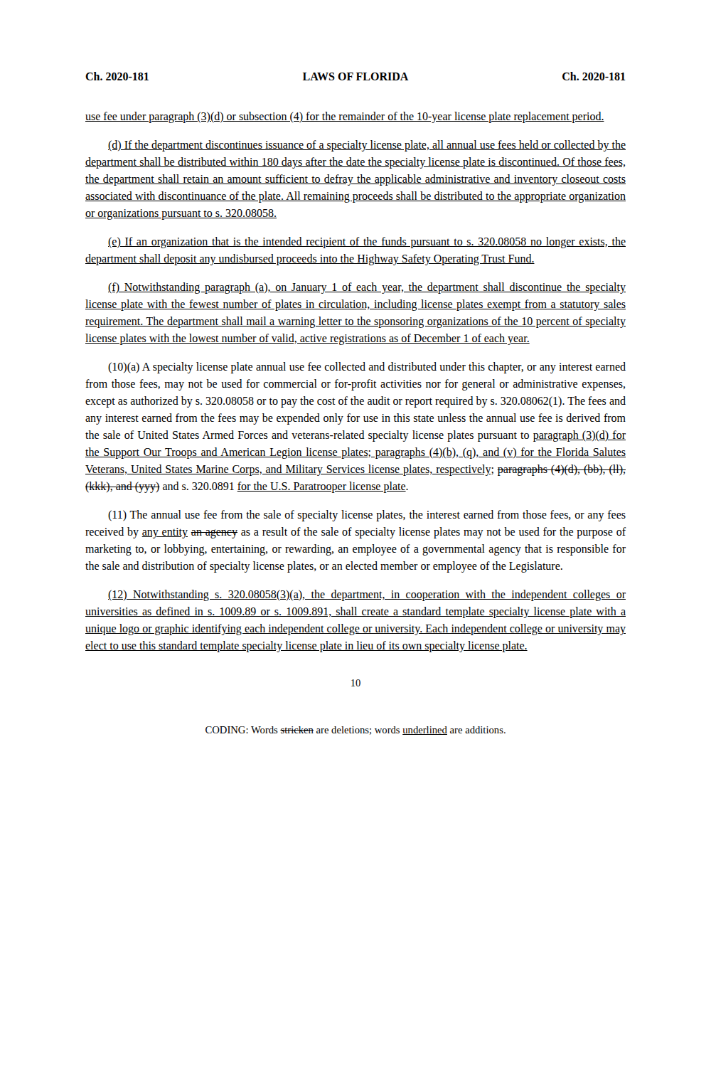Ch. 2020-181 LAWS OF FLORIDA Ch. 2020-181
use fee under paragraph (3)(d) or subsection (4) for the remainder of the 10-year license plate replacement period.
(d) If the department discontinues issuance of a specialty license plate, all annual use fees held or collected by the department shall be distributed within 180 days after the date the specialty license plate is discontinued. Of those fees, the department shall retain an amount sufficient to defray the applicable administrative and inventory closeout costs associated with discontinuance of the plate. All remaining proceeds shall be distributed to the appropriate organization or organizations pursuant to s. 320.08058.
(e) If an organization that is the intended recipient of the funds pursuant to s. 320.08058 no longer exists, the department shall deposit any undisbursed proceeds into the Highway Safety Operating Trust Fund.
(f) Notwithstanding paragraph (a), on January 1 of each year, the department shall discontinue the specialty license plate with the fewest number of plates in circulation, including license plates exempt from a statutory sales requirement. The department shall mail a warning letter to the sponsoring organizations of the 10 percent of specialty license plates with the lowest number of valid, active registrations as of December 1 of each year.
(10)(a) A specialty license plate annual use fee collected and distributed under this chapter, or any interest earned from those fees, may not be used for commercial or for-profit activities nor for general or administrative expenses, except as authorized by s. 320.08058 or to pay the cost of the audit or report required by s. 320.08062(1). The fees and any interest earned from the fees may be expended only for use in this state unless the annual use fee is derived from the sale of United States Armed Forces and veterans-related specialty license plates pursuant to paragraph (3)(d) for the Support Our Troops and American Legion license plates; paragraphs (4)(b), (q), and (v) for the Florida Salutes Veterans, United States Marine Corps, and Military Services license plates, respectively; paragraphs (4)(d), (bb), (ll), (kkk), and (yyy) and s. 320.0891 for the U.S. Paratrooper license plate.
(11) The annual use fee from the sale of specialty license plates, the interest earned from those fees, or any fees received by any entity an agency as a result of the sale of specialty license plates may not be used for the purpose of marketing to, or lobbying, entertaining, or rewarding, an employee of a governmental agency that is responsible for the sale and distribution of specialty license plates, or an elected member or employee of the Legislature.
(12) Notwithstanding s. 320.08058(3)(a), the department, in cooperation with the independent colleges or universities as defined in s. 1009.89 or s. 1009.891, shall create a standard template specialty license plate with a unique logo or graphic identifying each independent college or university. Each independent college or university may elect to use this standard template specialty license plate in lieu of its own specialty license plate.
10
CODING: Words stricken are deletions; words underlined are additions.